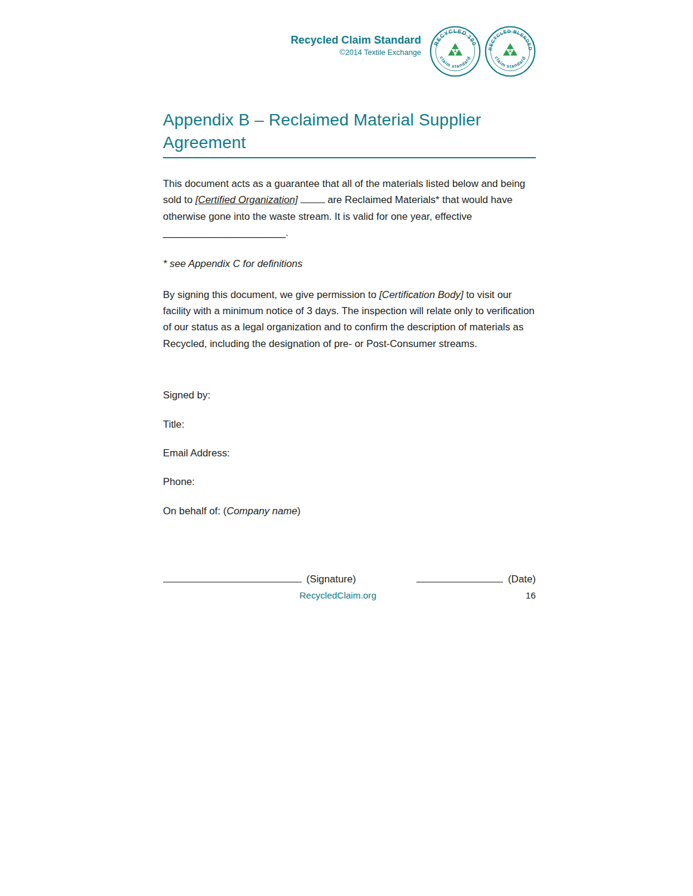Recycled Claim Standard
©2014 Textile Exchange
RECYCLED 100 claim standard
RECYCLED BLENDED claim standard
Appendix B – Reclaimed Material Supplier
Agreement
This document acts as a guarantee that all of the materials listed below and being sold to [Certified Organization] are Reclaimed Materials* that would have otherwise gone into the waste stream. It is valid for one year, effective ______________________.
* see Appendix C for definitions
By signing this document, we give permission to [Certification Body] to visit our facility with a minimum notice of 3 days. The inspection will relate only to verification of our status as a legal organization and to confirm the description of materials as Recycled, including the designation of pre- or Post-Consumer streams.
Signed by:
Title:
Email Address:
Phone:
On behalf of: (Company name)
(Signature) (Date)
Recycled Claim.org
16